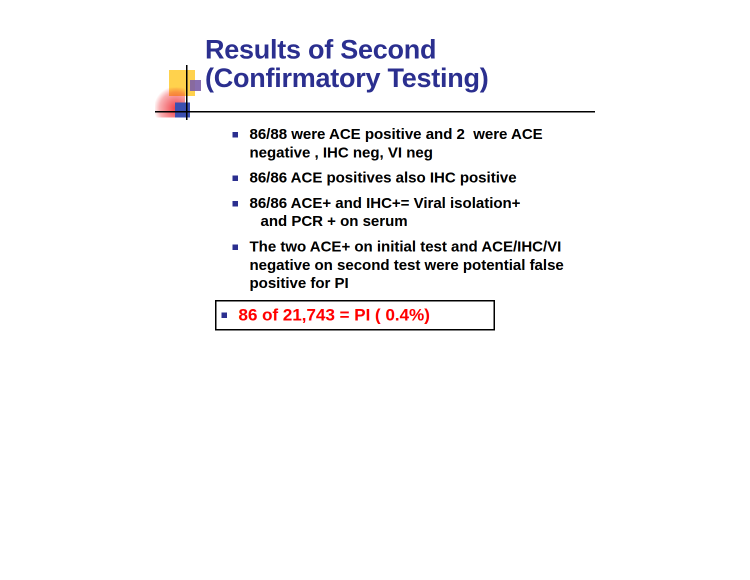Results of Second
(Confirmatory Testing)
86/88 were ACE positive and 2 were ACE negative , IHC neg, VI neg
86/86 ACE positives also IHC positive
86/86 ACE+ and IHC+= Viral isolation+ and PCR + on serum
The two ACE+ on initial test and ACE/IHC/VI negative on second test were potential false positive for PI
86 of 21,743 = PI ( 0.4%)